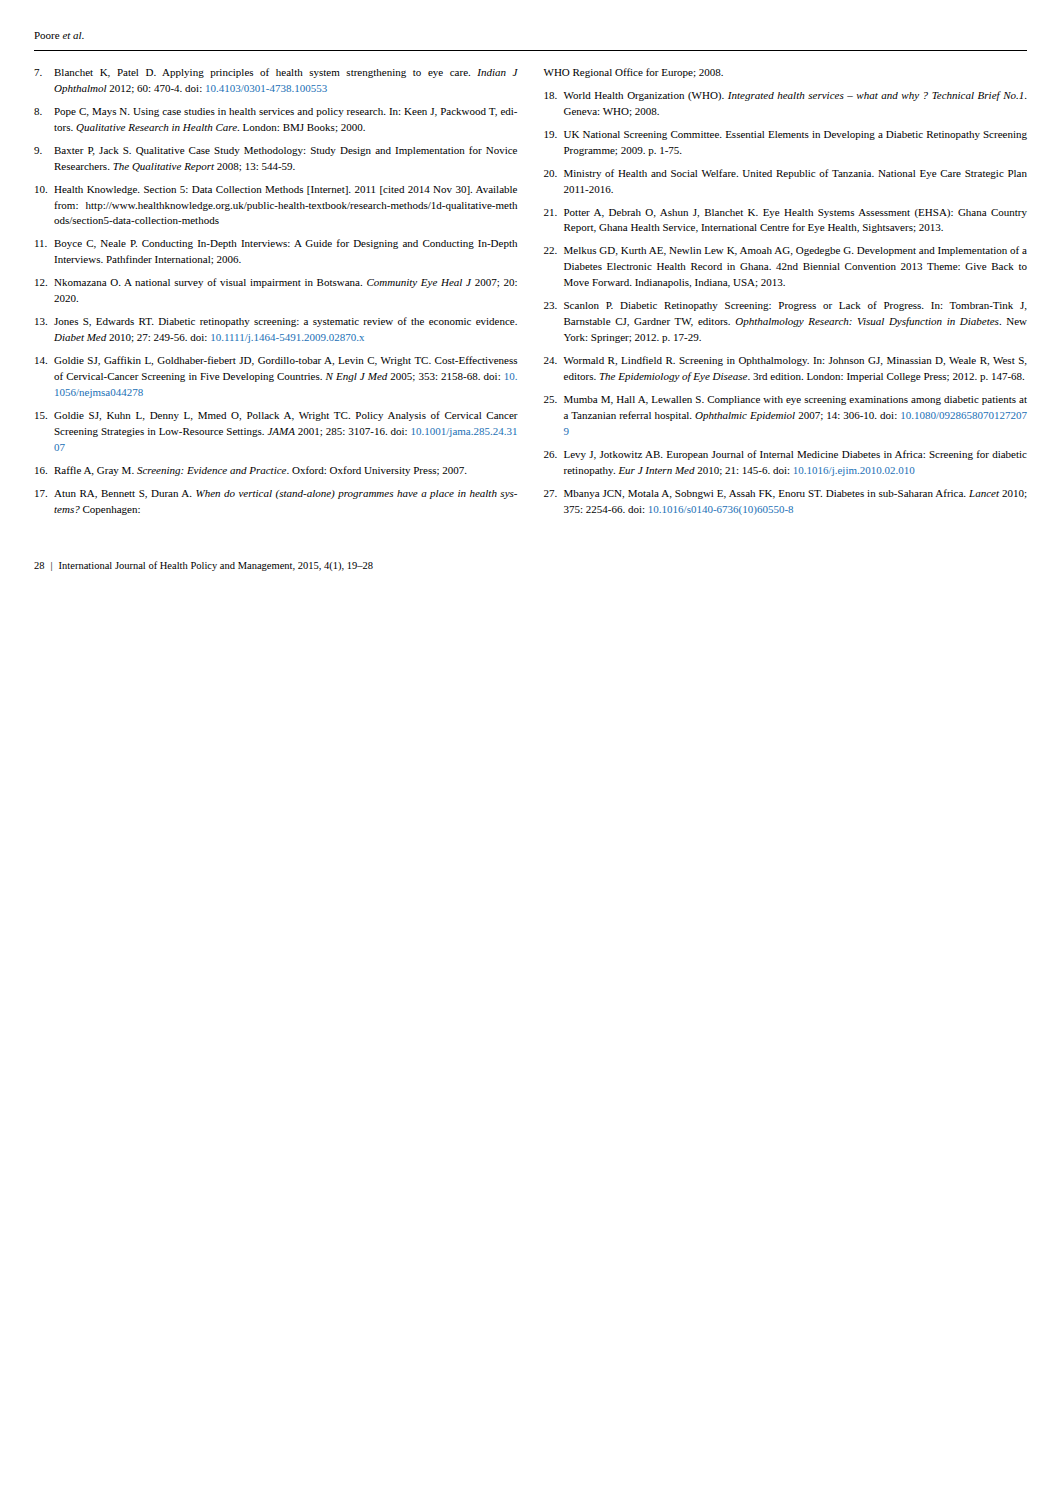Poore et al.
7. Blanchet K, Patel D. Applying principles of health system strengthening to eye care. Indian J Ophthalmol 2012; 60: 470-4. doi: 10.4103/0301-4738.100553
8. Pope C, Mays N. Using case studies in health services and policy research. In: Keen J, Packwood T, editors. Qualitative Research in Health Care. London: BMJ Books; 2000.
9. Baxter P, Jack S. Qualitative Case Study Methodology: Study Design and Implementation for Novice Researchers. The Qualitative Report 2008; 13: 544-59.
10. Health Knowledge. Section 5: Data Collection Methods [Internet]. 2011 [cited 2014 Nov 30]. Available from: http://www.healthknowledge.org.uk/public-health-textbook/research-methods/1d-qualitative-methods/section5-data-collection-methods
11. Boyce C, Neale P. Conducting In-Depth Interviews: A Guide for Designing and Conducting In-Depth Interviews. Pathfinder International; 2006.
12. Nkomazana O. A national survey of visual impairment in Botswana. Community Eye Heal J 2007; 20: 2020.
13. Jones S, Edwards RT. Diabetic retinopathy screening: a systematic review of the economic evidence. Diabet Med 2010; 27: 249-56. doi: 10.1111/j.1464-5491.2009.02870.x
14. Goldie SJ, Gaffikin L, Goldhaber-fiebert JD, Gordillo-tobar A, Levin C, Wright TC. Cost-Effectiveness of Cervical-Cancer Screening in Five Developing Countries. N Engl J Med 2005; 353: 2158-68. doi: 10.1056/nejmsa044278
15. Goldie SJ, Kuhn L, Denny L, Mmed O, Pollack A, Wright TC. Policy Analysis of Cervical Cancer Screening Strategies in Low-Resource Settings. JAMA 2001; 285: 3107-16. doi: 10.1001/jama.285.24.3107
16. Raffle A, Gray M. Screening: Evidence and Practice. Oxford: Oxford University Press; 2007.
17. Atun RA, Bennett S, Duran A. When do vertical (stand-alone) programmes have a place in health systems? Copenhagen:
WHO Regional Office for Europe; 2008.
18. World Health Organization (WHO). Integrated health services – what and why ? Technical Brief No.1. Geneva: WHO; 2008.
19. UK National Screening Committee. Essential Elements in Developing a Diabetic Retinopathy Screening Programme; 2009. p. 1-75.
20. Ministry of Health and Social Welfare. United Republic of Tanzania. National Eye Care Strategic Plan 2011-2016.
21. Potter A, Debrah O, Ashun J, Blanchet K. Eye Health Systems Assessment (EHSA): Ghana Country Report, Ghana Health Service, International Centre for Eye Health, Sightsavers; 2013.
22. Melkus GD, Kurth AE, Newlin Lew K, Amoah AG, Ogedegbe G. Development and Implementation of a Diabetes Electronic Health Record in Ghana. 42nd Biennial Convention 2013 Theme: Give Back to Move Forward. Indianapolis, Indiana, USA; 2013.
23. Scanlon P. Diabetic Retinopathy Screening: Progress or Lack of Progress. In: Tombran-Tink J, Barnstable CJ, Gardner TW, editors. Ophthalmology Research: Visual Dysfunction in Diabetes. New York: Springer; 2012. p. 17-29.
24. Wormald R, Lindfield R. Screening in Ophthalmology. In: Johnson GJ, Minassian D, Weale R, West S, editors. The Epidemiology of Eye Disease. 3rd edition. London: Imperial College Press; 2012. p. 147-68.
25. Mumba M, Hall A, Lewallen S. Compliance with eye screening examinations among diabetic patients at a Tanzanian referral hospital. Ophthalmic Epidemiol 2007; 14: 306-10. doi: 10.1080/09286580701272079
26. Levy J, Jotkowitz AB. European Journal of Internal Medicine Diabetes in Africa: Screening for diabetic retinopathy. Eur J Intern Med 2010; 21: 145-6. doi: 10.1016/j.ejim.2010.02.010
27. Mbanya JCN, Motala A, Sobngwi E, Assah FK, Enoru ST. Diabetes in sub-Saharan Africa. Lancet 2010; 375: 2254-66. doi: 10.1016/s0140-6736(10)60550-8
28|International Journal of Health Policy and Management, 2015, 4(1), 19–28